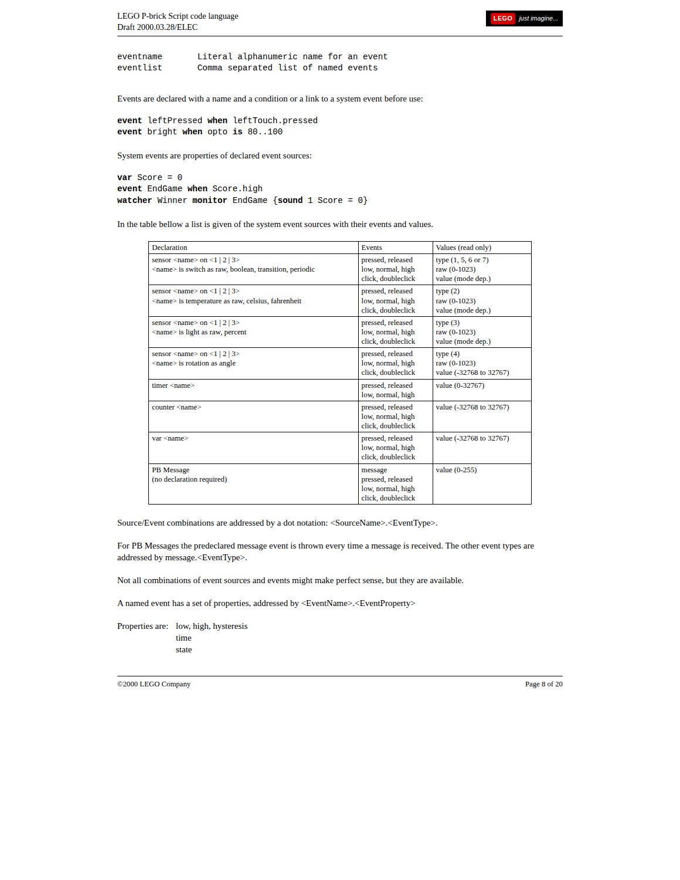LEGO P-brick Script code language
Draft 2000.03.28/ELEC
LEGO just imagine...
eventname Literal alphanumeric name for an event eventlist Comma separated list of named events
Events are declared with a name and a condition or a link to a system event before use:
event leftPressed when leftTouch.pressed
event bright when opto is 80..100
System events are properties of declared event sources:
var Score = 0
event EndGame when Score.high
watcher Winner monitor EndGame {sound 1 Score = 0}
In the table bellow a list is given of the system event sources with their events and values.
| Declaration | Events | Values (read only) |
| --- | --- | --- |
| sensor <name> on <1 / 2 / 3> <name> is switch as raw, boolean, transition, periodic | pressed, released low, normal, high click, doubleclick | type (1, 5, 6 or 7) raw (0-1023) value (mode dep.) |
| sensor <name> on <1 / 2 / 3> <name> is temperature as raw, celsius, fahrenheit | pressed, released low, normal, high click, doubleclick | type (2) raw (0-1023) value (mode dep.) |
| sensor <name> on <1 / 2 / 3> <name> is light as raw, percent | pressed, released low, normal, high click, doubleclick | type (3) raw (0-1023) value (mode dep.) |
| sensor <name> on <1 / 2 / 3> <name> is rotation as angle | pressed, released low, normal, high click, doubleclick | type (4) raw (0-1023) value (-32768 to 32767) |
| timer <name> | pressed, released low, normal, high | value (0-32767) |
| counter <name> | pressed, released low, normal, high click, doubleclick | value (-32768 to 32767) |
| var <name> | pressed, released low, normal, high click, doubleclick | value (-32768 to 32767) |
| PB Message (no declaration required) | message pressed, released low, normal, high click, doubleclick | value (0-255) |
Source/Event combinations are addressed by a dot notation: <SourceName>.<EventType>.
For PB Messages the predeclared message event is thrown every time a message is received. The other event types are addressed by message.<EventType>.
Not all combinations of event sources and events might make perfect sense, but they are available.
A named event has a set of properties, addressed by <EventName>.<EventProperty>
Properties are:
low, high, hysteresis
time
state
©2000 LEGO Company Page 8 of 20